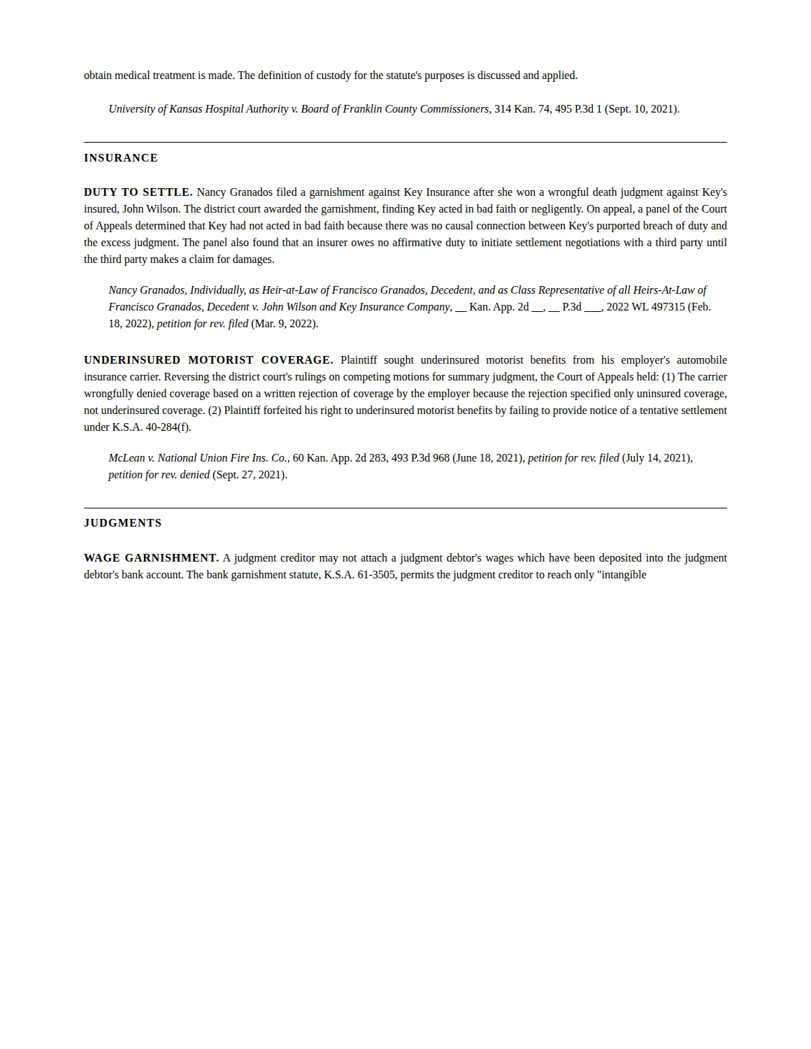obtain medical treatment is made. The definition of custody for the statute's purposes is discussed and applied.
University of Kansas Hospital Authority v. Board of Franklin County Commissioners, 314 Kan. 74, 495 P.3d 1 (Sept. 10, 2021).
INSURANCE
DUTY TO SETTLE. Nancy Granados filed a garnishment against Key Insurance after she won a wrongful death judgment against Key's insured, John Wilson. The district court awarded the garnishment, finding Key acted in bad faith or negligently. On appeal, a panel of the Court of Appeals determined that Key had not acted in bad faith because there was no causal connection between Key's purported breach of duty and the excess judgment. The panel also found that an insurer owes no affirmative duty to initiate settlement negotiations with a third party until the third party makes a claim for damages.
Nancy Granados, Individually, as Heir-at-Law of Francisco Granados, Decedent, and as Class Representative of all Heirs-At-Law of Francisco Granados, Decedent v. John Wilson and Key Insurance Company, __ Kan. App. 2d __, __ P.3d ___, 2022 WL 497315 (Feb. 18, 2022), petition for rev. filed (Mar. 9, 2022).
UNDERINSURED MOTORIST COVERAGE. Plaintiff sought underinsured motorist benefits from his employer's automobile insurance carrier. Reversing the district court's rulings on competing motions for summary judgment, the Court of Appeals held: (1) The carrier wrongfully denied coverage based on a written rejection of coverage by the employer because the rejection specified only uninsured coverage, not underinsured coverage. (2) Plaintiff forfeited his right to underinsured motorist benefits by failing to provide notice of a tentative settlement under K.S.A. 40-284(f).
McLean v. National Union Fire Ins. Co., 60 Kan. App. 2d 283, 493 P.3d 968 (June 18, 2021), petition for rev. filed (July 14, 2021), petition for rev. denied (Sept. 27, 2021).
JUDGMENTS
WAGE GARNISHMENT. A judgment creditor may not attach a judgment debtor's wages which have been deposited into the judgment debtor's bank account. The bank garnishment statute, K.S.A. 61-3505, permits the judgment creditor to reach only "intangible